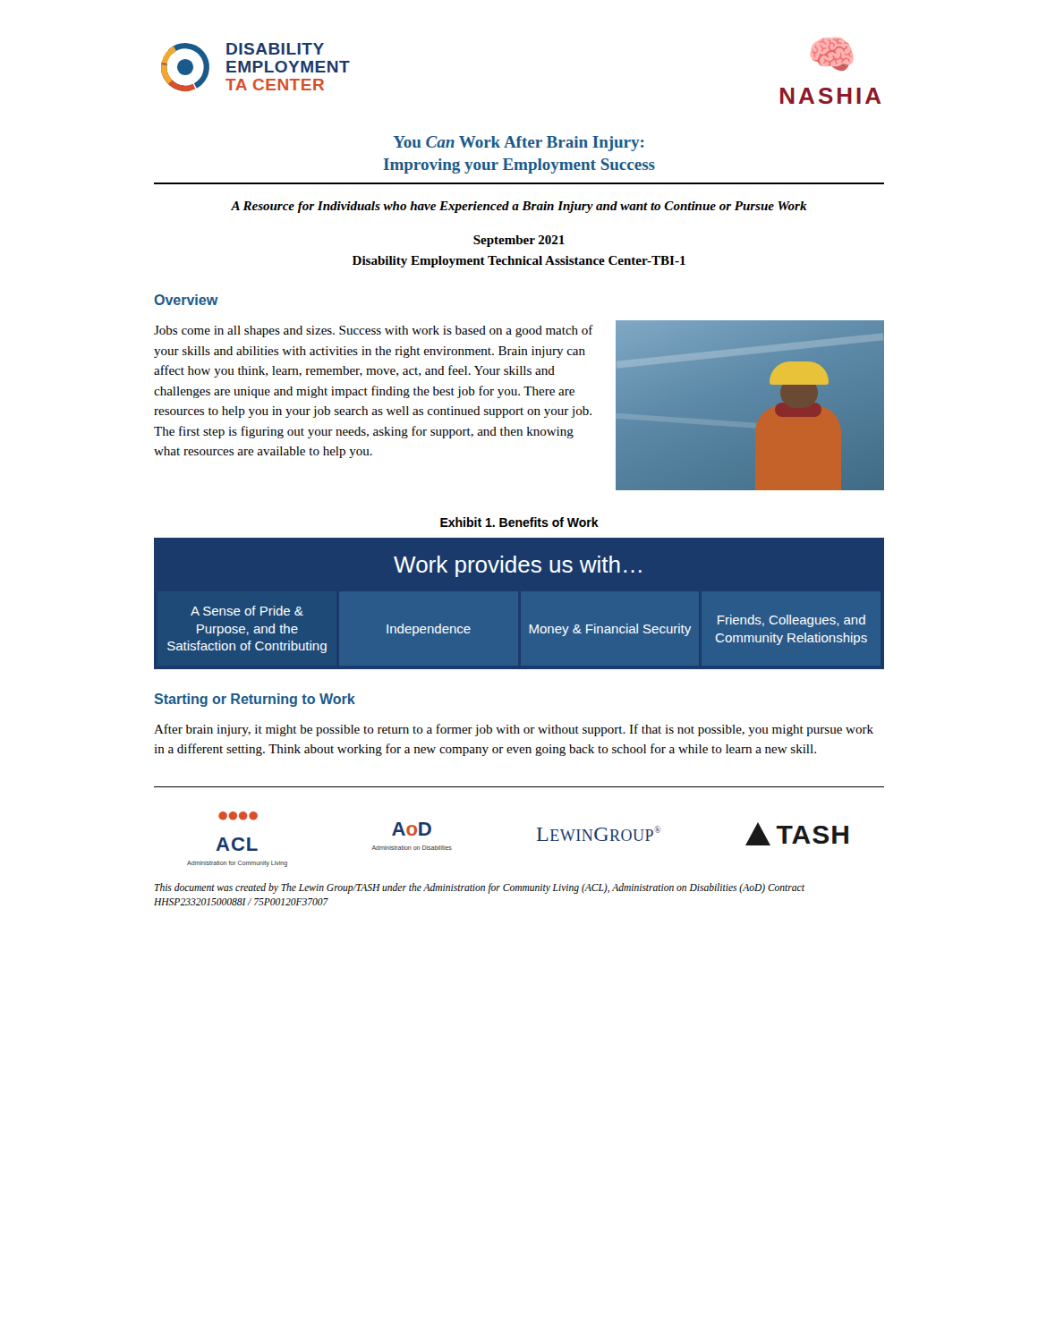DISABILITY
EMPLOYMENT
TA CENTER
🧠
NASHIA
You Can Work After Brain Injury:
Improving your Employment Success
A Resource for Individuals who have Experienced a Brain Injury and want to Continue or Pursue Work
September 2021
Disability Employment Technical Assistance Center-TBI-1
Overview
Jobs come in all shapes and sizes. Success with work is based on a good match of your skills and abilities with activities in the right environment. Brain injury can affect how you think, learn, remember, move, act, and feel. Your skills and challenges are unique and might impact finding the best job for you. There are resources to help you in your job search as well as continued support on your job. The first step is figuring out your needs, asking for support, and then knowing what resources are available to help you.
Exhibit 1. Benefits of Work
Work provides us with…
A Sense of Pride & Purpose, and the Satisfaction of Contributing
Independence
Money & Financial Security
Friends, Colleagues, and Community Relationships
Starting or Returning to Work
After brain injury, it might be possible to return to a former job with or without support. If that is not possible, you might pursue work in a different setting. Think about working for a new company or even going back to school for a while to learn a new skill.
●●●●
ACL
Administration for Community Living
Ao D
Administration on Disabilities
LEWINGROUP®
TASH
This document was created by The Lewin Group/TASH under the Administration for Community Living (ACL), Administration on Disabilities (AoD) Contract HHSP233201500088I / 75P00120F37007